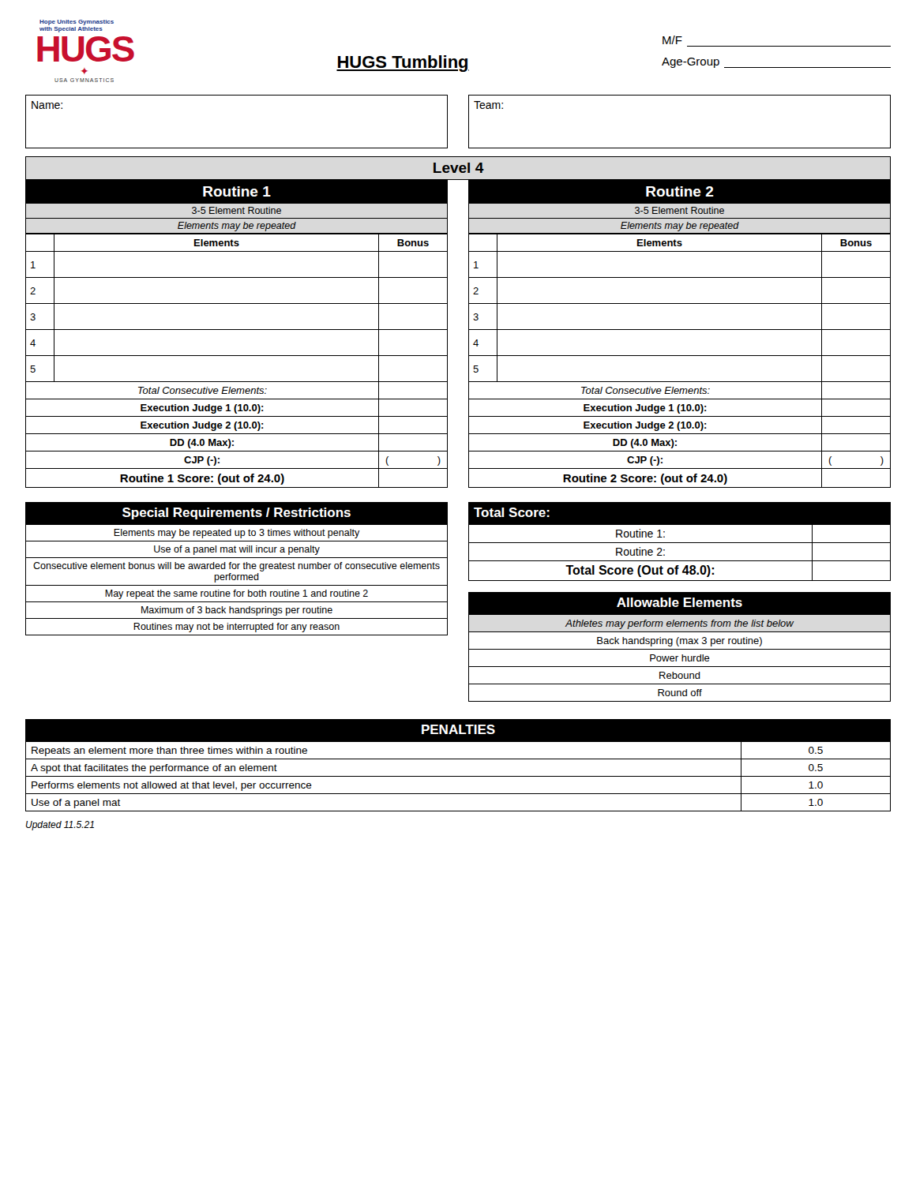Hope Unites Gymnastics
with Special Athletes
HUGS
✦
USA GYMNASTICS
HUGS Tumbling
M/F
Age-Group
Name:
Team:
Level 4
Routine 1
3-5 Element Routine
Elements may be repeated
| | Elements | Bonus |
| --- | --- | --- |
| 1 | | |
| 2 | | |
| 3 | | |
| 4 | | |
| 5 | | |
| Total Consecutive Elements: | |
| Execution Judge 1 (10.0): | |
| Execution Judge 2 (10.0): | |
| DD (4.0 Max): | |
| CJP (-): | ( ) |
| Routine 1 Score: (out of 24.0) | |
Routine 2
3-5 Element Routine
Elements may be repeated
| | Elements | Bonus |
| --- | --- | --- |
| 1 | | |
| 2 | | |
| 3 | | |
| 4 | | |
| 5 | | |
| Total Consecutive Elements: | |
| Execution Judge 1 (10.0): | |
| Execution Judge 2 (10.0): | |
| DD (4.0 Max): | |
| CJP (-): | ( ) |
| Routine 2 Score: (out of 24.0) | |
Special Requirements / Restrictions
| Elements may be repeated up to 3 times without penalty |
| Use of a panel mat will incur a penalty |
| Consecutive element bonus will be awarded for the greatest number of consecutive elements performed |
| May repeat the same routine for both routine 1 and routine 2 |
| Maximum of 3 back handsprings per routine |
| Routines may not be interrupted for any reason |
Total Score:
| Routine 1: | |
| Routine 2: | |
| Total Score (Out of 48.0): | |
Allowable Elements
| Athletes may perform elements from the list below |
| Back handspring (max 3 per routine) |
| Power hurdle |
| Rebound |
| Round off |
PENALTIES
| Repeats an element more than three times within a routine | 0.5 |
| A spot that facilitates the performance of an element | 0.5 |
| Performs elements not allowed at that level, per occurrence | 1.0 |
| Use of a panel mat | 1.0 |
Updated 11.5.21